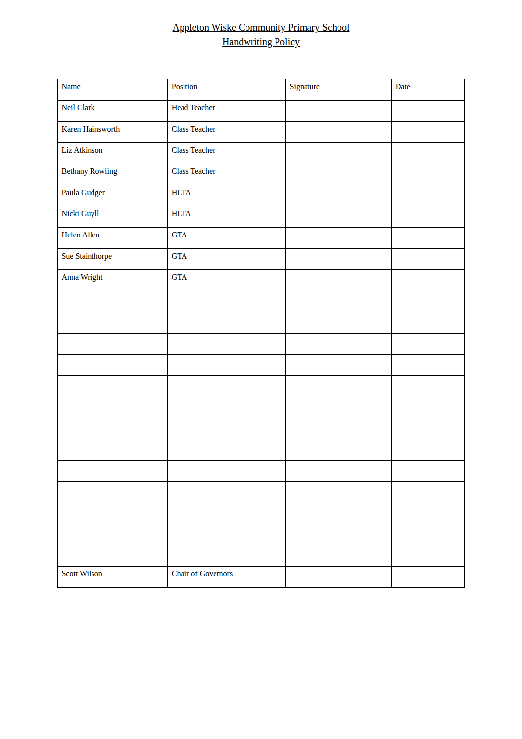Appleton Wiske Community Primary School Handwriting Policy
| Name | Position | Signature | Date |
| --- | --- | --- | --- |
| Neil Clark | Head Teacher | | |
| Karen Hainsworth | Class Teacher | | |
| Liz Atkinson | Class Teacher | | |
| Bethany Rowling | Class Teacher | | |
| Paula Gudger | HLTA | | |
| Nicki Guyll | HLTA | | |
| Helen Allen | GTA | | |
| Sue Stainthorpe | GTA | | |
| Anna Wright | GTA | | |
| Scott Wilson | Chair of Governors | | |